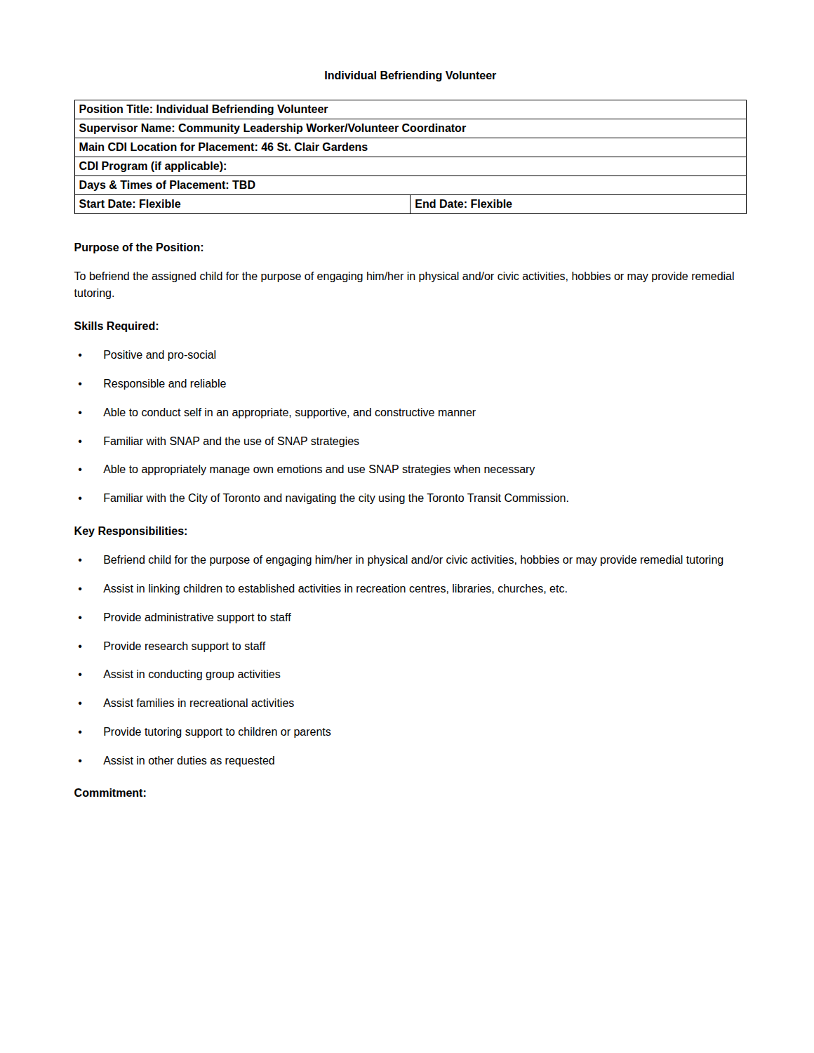Individual Befriending Volunteer
| Position Title: Individual Befriending Volunteer |
| Supervisor Name: Community Leadership Worker/Volunteer Coordinator |
| Main CDI Location for Placement: 46 St. Clair Gardens |
| CDI Program (if applicable): |
| Days & Times of Placement: TBD |
| Start Date: Flexible | End Date: Flexible |
Purpose of the Position:
To befriend the assigned child for the purpose of engaging him/her in physical and/or civic activities, hobbies or may provide remedial tutoring.
Skills Required:
Positive and pro-social
Responsible and reliable
Able to conduct self in an appropriate, supportive, and constructive manner
Familiar with SNAP and the use of SNAP strategies
Able to appropriately manage own emotions and use SNAP strategies when necessary
Familiar with the City of Toronto and navigating the city using the Toronto Transit Commission.
Key Responsibilities:
Befriend child for the purpose of engaging him/her in physical and/or civic activities, hobbies or may provide remedial tutoring
Assist in linking children to established activities in recreation centres, libraries, churches, etc.
Provide administrative support to staff
Provide research support to staff
Assist in conducting group activities
Assist families in recreational activities
Provide tutoring support to children or parents
Assist in other duties as requested
Commitment: